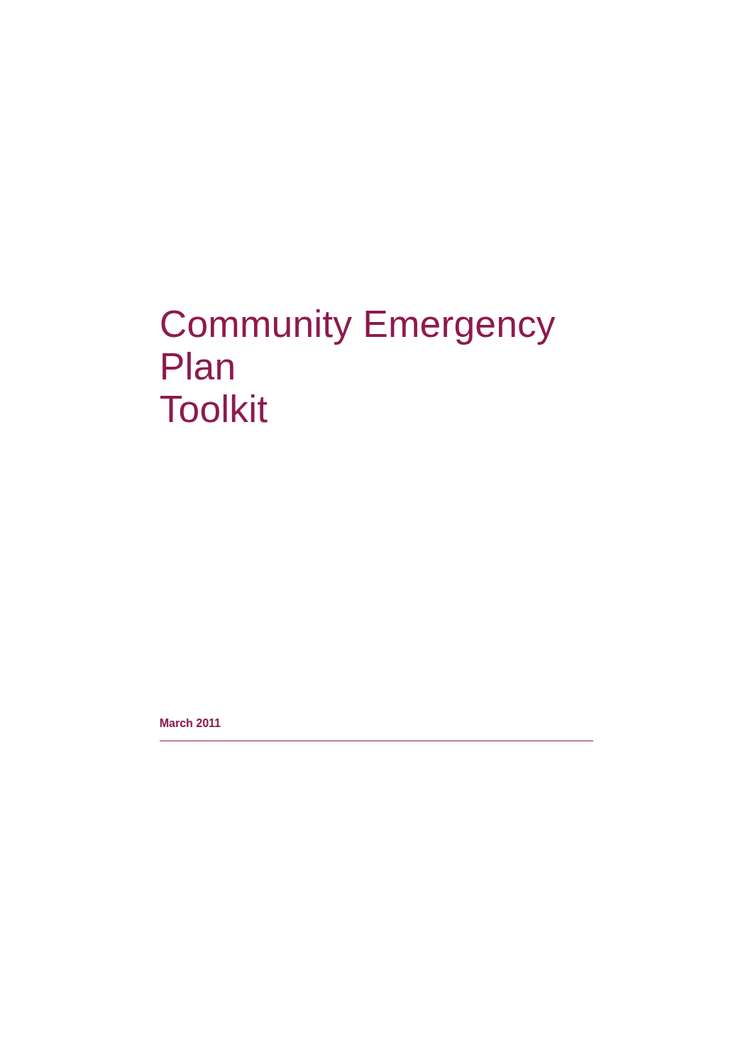Community Emergency Plan
Toolkit
March 2011